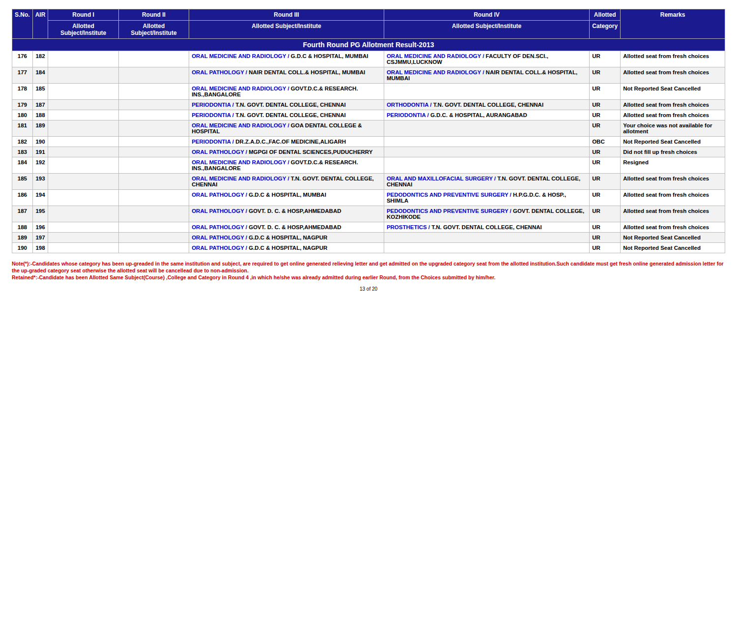| Fourth Round PG Allotment Result-2013 |
| S.No. | AIR | Round I | Round II | Round III | Round IV | Allotted | Remarks |
| Allotted Subject/Institute | Allotted Subject/Institute | Allotted Subject/Institute | Allotted Subject/Institute | Category |
| 176 | 182 | | | ORAL MEDICINE AND RADIOLOGY / G.D.C & HOSPITAL, MUMBAI | ORAL MEDICINE AND RADIOLOGY / FACULTY OF DEN.SCI., CSJMMU,LUCKNOW | UR | Allotted seat from fresh choices |
| 177 | 184 | | | ORAL PATHOLOGY / NAIR DENTAL COLL.& HOSPITAL, MUMBAI | ORAL MEDICINE AND RADIOLOGY / NAIR DENTAL COLL.& HOSPITAL, MUMBAI | UR | Allotted seat from fresh choices |
| 178 | 185 | | | ORAL MEDICINE AND RADIOLOGY / GOVT.D.C.& RESEARCH. INS.,BANGALORE | | UR | Not Reported Seat Cancelled |
| 179 | 187 | | | PERIODONTIA / T.N. GOVT. DENTAL COLLEGE, CHENNAI | ORTHODONTIA / T.N. GOVT. DENTAL COLLEGE, CHENNAI | UR | Allotted seat from fresh choices |
| 180 | 188 | | | PERIODONTIA / T.N. GOVT. DENTAL COLLEGE, CHENNAI | PERIODONTIA / G.D.C. & HOSPITAL, AURANGABAD | UR | Allotted seat from fresh choices |
| 181 | 189 | | | ORAL MEDICINE AND RADIOLOGY / GOA DENTAL COLLEGE & HOSPITAL | | UR | Your choice was not available for allotment |
| 182 | 190 | | | PERIODONTIA / DR.Z.A.D.C.,FAC.OF MEDICINE,ALIGARH | | OBC | Not Reported Seat Cancelled |
| 183 | 191 | | | ORAL PATHOLOGY / MGPGI OF DENTAL SCIENCES,PUDUCHERRY | | UR | Did not fill up fresh choices |
| 184 | 192 | | | ORAL MEDICINE AND RADIOLOGY / GOVT.D.C.& RESEARCH. INS.,BANGALORE | | UR | Resigned |
| 185 | 193 | | | ORAL MEDICINE AND RADIOLOGY / T.N. GOVT. DENTAL COLLEGE, CHENNAI | ORAL AND MAXILLOFACIAL SURGERY / T.N. GOVT. DENTAL COLLEGE, CHENNAI | UR | Allotted seat from fresh choices |
| 186 | 194 | | | ORAL PATHOLOGY / G.D.C & HOSPITAL, MUMBAI | PEDODONTICS AND PREVENTIVE SURGERY / H.P.G.D.C. & HOSP., SHIMLA | UR | Allotted seat from fresh choices |
| 187 | 195 | | | ORAL PATHOLOGY / GOVT. D. C. & HOSP,AHMEDABAD | PEDODONTICS AND PREVENTIVE SURGERY / GOVT. DENTAL COLLEGE, KOZHIKODE | UR | Allotted seat from fresh choices |
| 188 | 196 | | | ORAL PATHOLOGY / GOVT. D. C. & HOSP,AHMEDABAD | PROSTHETICS / T.N. GOVT. DENTAL COLLEGE, CHENNAI | UR | Allotted seat from fresh choices |
| 189 | 197 | | | ORAL PATHOLOGY / G.D.C & HOSPITAL, NAGPUR | | UR | Not Reported Seat Cancelled |
| 190 | 198 | | | ORAL PATHOLOGY / G.D.C & HOSPITAL, NAGPUR | | UR | Not Reported Seat Cancelled |
Note(*):-Candidates whose category has been up-greaded in the same institution and subject, are required to get online generated relieving letter and get admitted on the upgraded category seat from the allotted institution.Such candidate must get fresh online generated admission letter for the up-graded category seat otherwise the allotted seat will be cancellead due to non-admission.
Retained*:-Candidate has been Allotted Same Subject(Course) ,College and Category in Round 4 ,in which he/she was already admitted during earlier Round, from the Choices submitted by him/her.
13 of 20